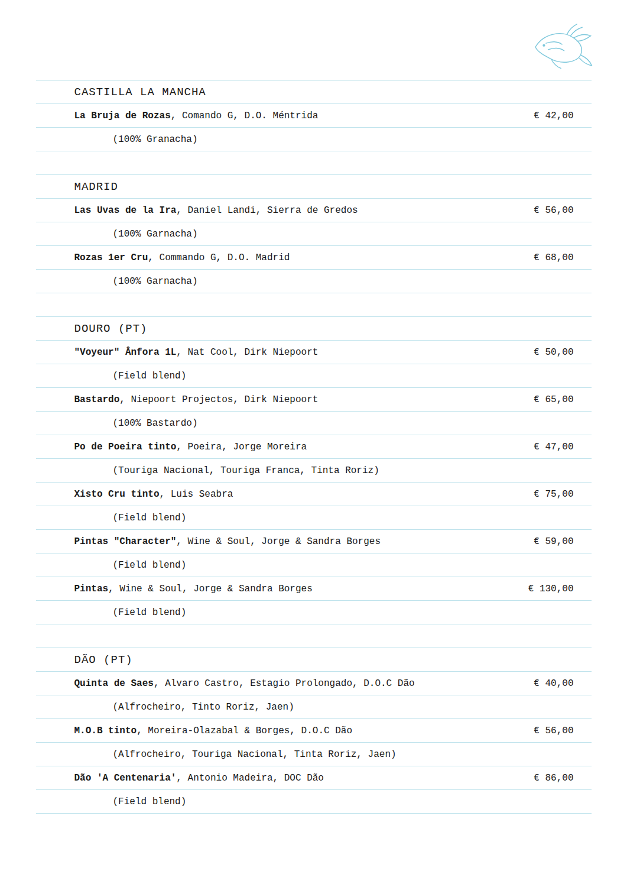CASTILLA LA MANCHA
La Bruja de Rozas, Comando G, D.O. Méntrida € 42,00
(100% Granacha)
MADRID
Las Uvas de la Ira, Daniel Landi, Sierra de Gredos € 56,00
(100% Garnacha)
Rozas 1er Cru, Commando G, D.O. Madrid € 68,00
(100% Garnacha)
DOURO (PT)
"Voyeur" Ânfora 1L, Nat Cool, Dirk Niepoort € 50,00
(Field blend)
Bastardo, Niepoort Projectos, Dirk Niepoort € 65,00
(100% Bastardo)
Po de Poeira tinto, Poeira, Jorge Moreira € 47,00
(Touriga Nacional, Touriga Franca, Tinta Roriz)
Xisto Cru tinto, Luis Seabra € 75,00
(Field blend)
Pintas "Character", Wine & Soul, Jorge & Sandra Borges € 59,00
(Field blend)
Pintas, Wine & Soul, Jorge & Sandra Borges € 130,00
(Field blend)
DÃO (PT)
Quinta de Saes, Alvaro Castro, Estagio Prolongado, D.O.C Dão € 40,00
(Alfrocheiro, Tinto Roriz, Jaen)
M.O.B tinto, Moreira-Olazabal & Borges, D.O.C Dão € 56,00
(Alfrocheiro, Touriga Nacional, Tinta Roriz, Jaen)
Dão 'A Centenaria', Antonio Madeira, DOC Dão € 86,00
(Field blend)